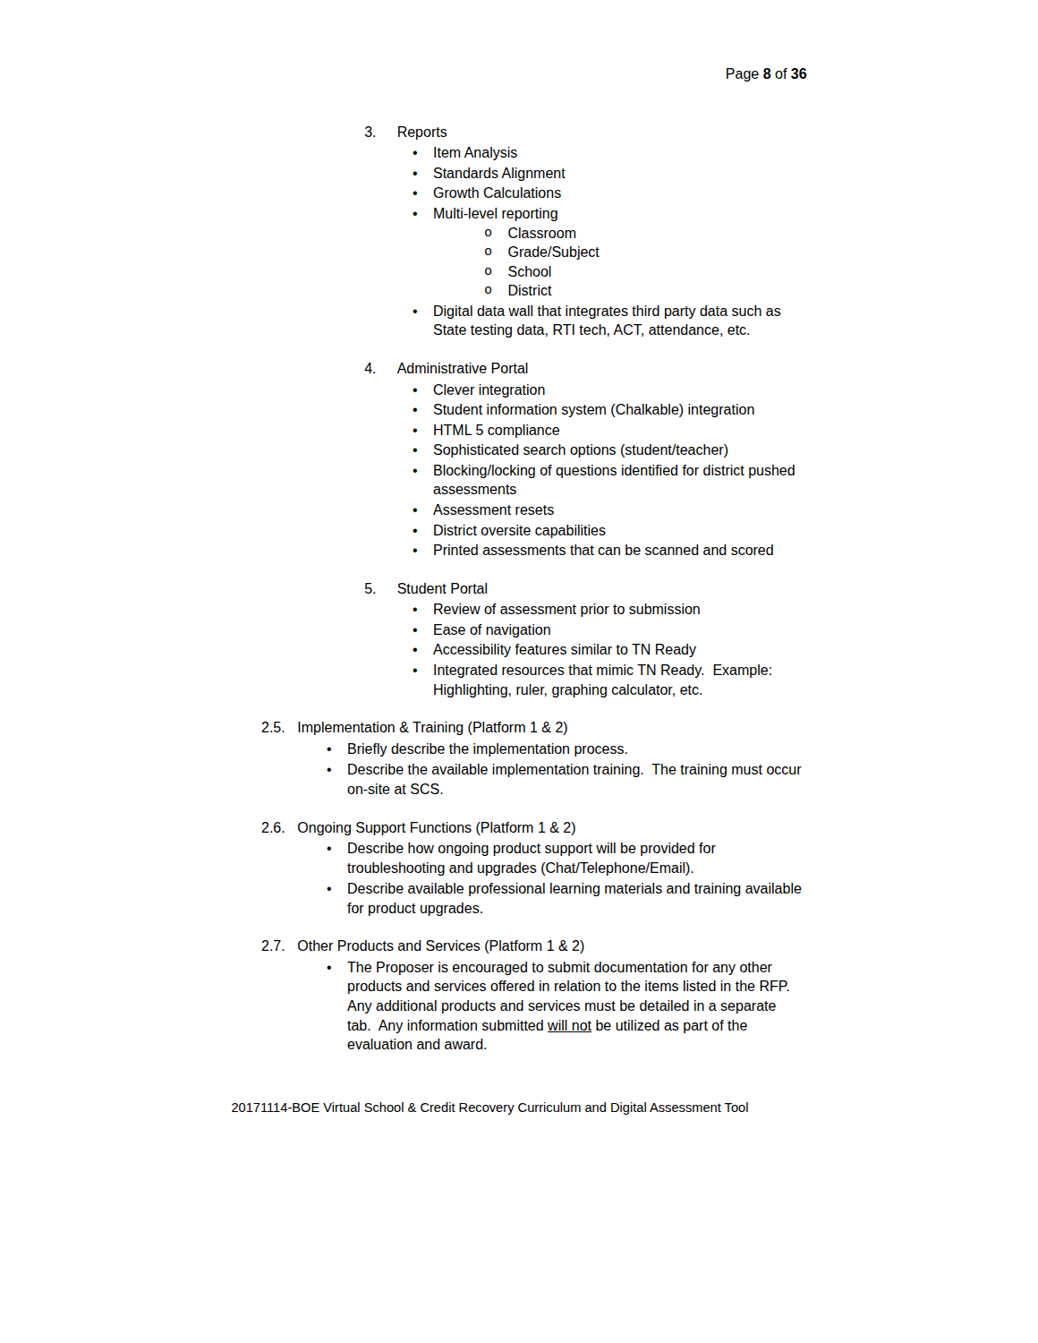Page 8 of 36
3.
Reports
Item Analysis
Standards Alignment
Growth Calculations
Multi-level reporting
Classroom
Grade/Subject
School
District
Digital data wall that integrates third party data such as State testing data, RTI tech, ACT, attendance, etc.
4.
Administrative Portal
Clever integration
Student information system (Chalkable) integration
HTML 5 compliance
Sophisticated search options (student/teacher)
Blocking/locking of questions identified for district pushed assessments
Assessment resets
District oversite capabilities
Printed assessments that can be scanned and scored
5.
Student Portal
Review of assessment prior to submission
Ease of navigation
Accessibility features similar to TN Ready
Integrated resources that mimic TN Ready. Example: Highlighting, ruler, graphing calculator, etc.
2.5.
Implementation & Training (Platform 1 & 2)
Briefly describe the implementation process.
Describe the available implementation training. The training must occur on-site at SCS.
2.6.
Ongoing Support Functions (Platform 1 & 2)
Describe how ongoing product support will be provided for troubleshooting and upgrades (Chat/Telephone/Email).
Describe available professional learning materials and training available for product upgrades.
2.7.
Other Products and Services (Platform 1 & 2)
The Proposer is encouraged to submit documentation for any other products and services offered in relation to the items listed in the RFP. Any additional products and services must be detailed in a separate tab. Any information submitted will not be utilized as part of the evaluation and award.
20171114-BOE Virtual School & Credit Recovery Curriculum and Digital Assessment Tool